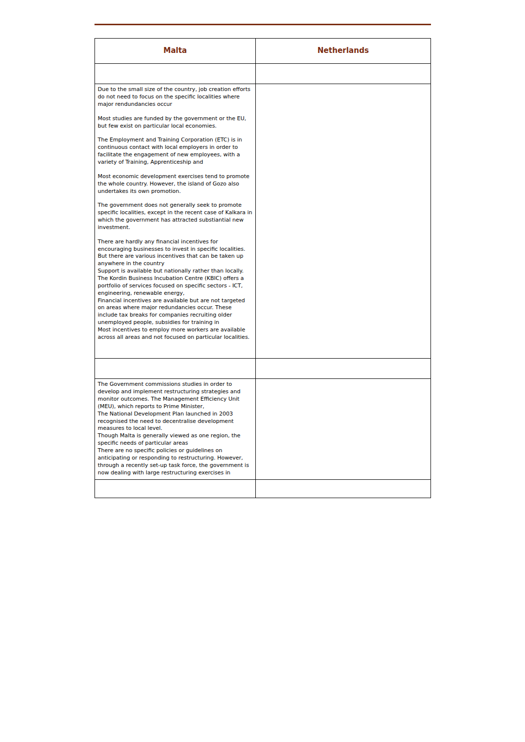| Malta | Netherlands |
| --- | --- |
| Due to the small size of the country, job creation efforts do not need to focus on the specific localities where major rendundancies occur Most studies are funded by the government or the EU, but few exist on particular local economies. The Employment and Training Corporation (ETC) is in continuous contact with local employers in order to facilitate the engagement of new employees, with a variety of Training, Apprenticeship and Most economic development exercises tend to promote the whole country. However, the island of Gozo also undertakes its own promotion. The government does not generally seek to promote specific localities, except in the recent case of Kalkara in which the government has attracted substiantial new investment. There are hardly any financial incentives for encouraging businesses to invest in specific localities. But there are various incentives that can be taken up anywhere in the country Support is available but nationally rather than locally. The Kordin Business Incubation Centre (KBIC) offers a portfolio of services focused on specific sectors - ICT, engineering, renewable energy, Financial incentives are available but are not targeted on areas where major redundancies occur. These include tax breaks for companies recruiting older unemployed people, subsidies for training in Most incentives to employ more workers are available across all areas and not focused on particular localities. | |
| The Government commissions studies in order to develop and implement restructuring strategies and monitor outcomes. The Management Efficiency Unit (MEU), which reports to Prime Minister, The National Development Plan launched in 2003 recognised the need to decentralise development measures to local level. Though Malta is generally viewed as one region, the specific needs of particular areas There are no specific policies or guidelines on anticipating or responding to restructuring. However, through a recently set-up task force, the government is now dealing with large restructuring exercises in | |